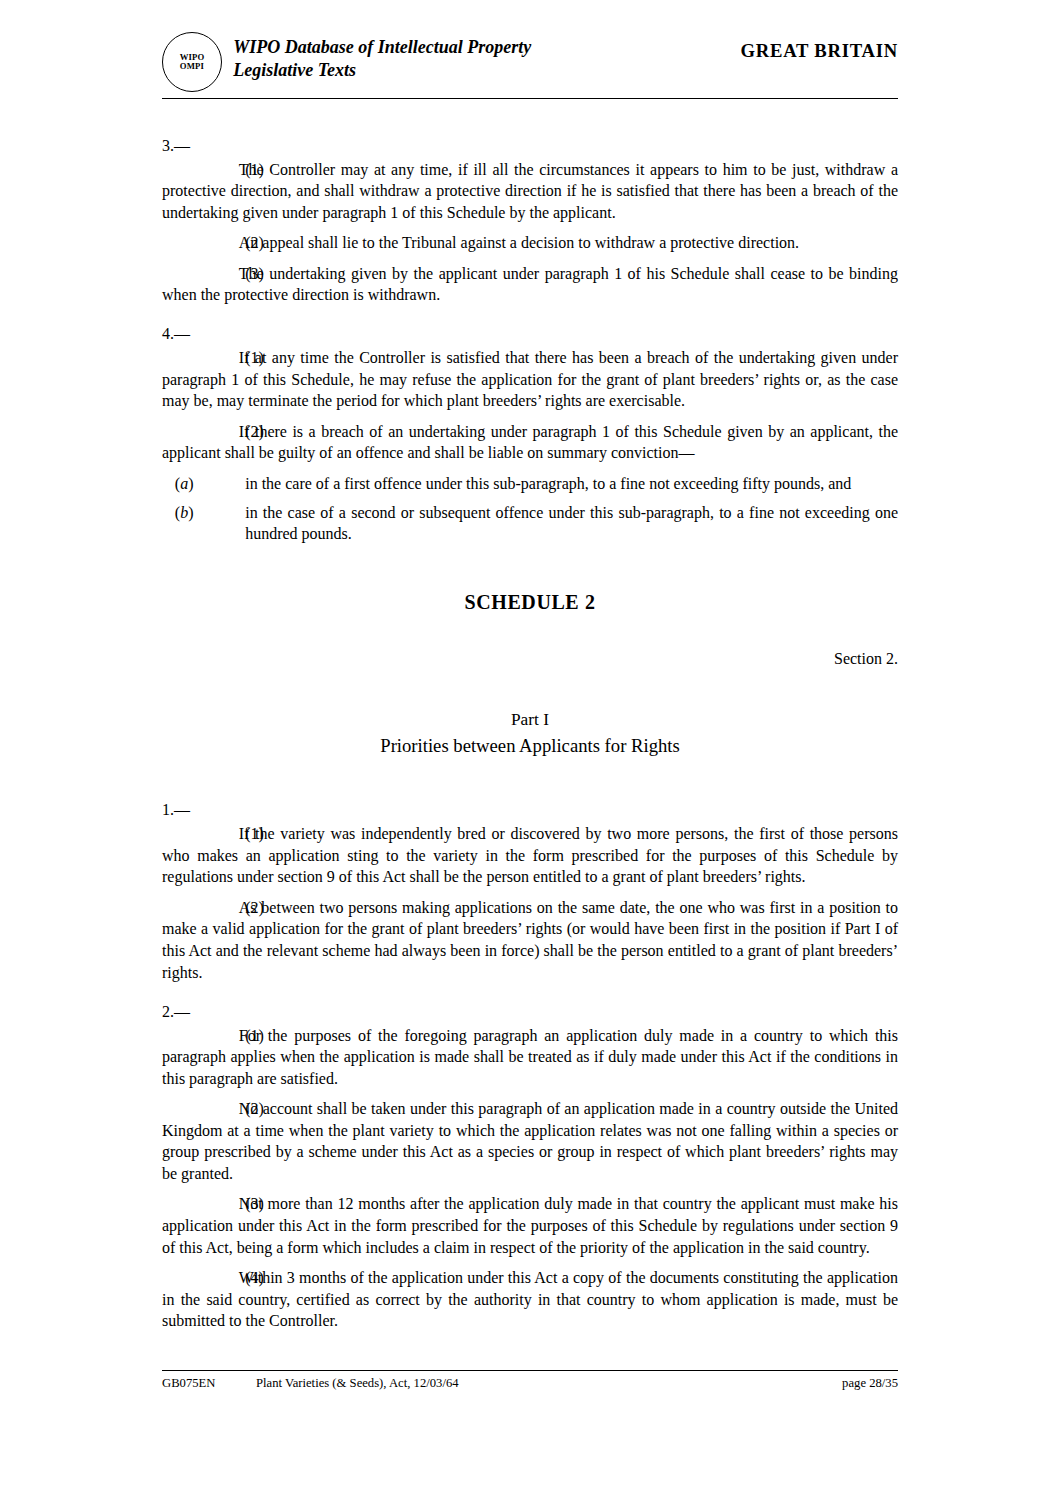WIPO OMPI
WIPO Database of Intellectual Property
Legislative Texts
GREAT BRITAIN
3.—
(1) The Controller may at any time, if ill all the circumstances it appears to him to be just, withdraw a protective direction, and shall withdraw a protective direction if he is satisfied that there has been a breach of the undertaking given under paragraph 1 of this Schedule by the applicant.
(2) An appeal shall lie to the Tribunal against a decision to withdraw a protective direction.
(3) The undertaking given by the applicant under paragraph 1 of his Schedule shall cease to be binding when the protective direction is withdrawn.
4.—
(1) If at any time the Controller is satisfied that there has been a breach of the undertaking given under paragraph 1 of this Schedule, he may refuse the application for the grant of plant breeders’ rights or, as the case may be, may terminate the period for which plant breeders’ rights are exercisable.
(2) If there is a breach of an undertaking under paragraph 1 of this Schedule given by an applicant, the applicant shall be guilty of an offence and shall be liable on summary conviction—
(a) in the care of a first offence under this sub-paragraph, to a fine not exceeding fifty pounds, and
(b) in the case of a second or subsequent offence under this sub-paragraph, to a fine not exceeding one hundred pounds.
SCHEDULE 2
Section 2.
Part I
Priorities between Applicants for Rights
1.—
(1) If the variety was independently bred or discovered by two more persons, the first of those persons who makes an application sting to the variety in the form prescribed for the purposes of this Schedule by regulations under section 9 of this Act shall be the person entitled to a grant of plant breeders’ rights.
(2) As between two persons making applications on the same date, the one who was first in a position to make a valid application for the grant of plant breeders’ rights (or would have been first in the position if Part I of this Act and the relevant scheme had always been in force) shall be the person entitled to a grant of plant breeders’ rights.
2.—
(1) For the purposes of the foregoing paragraph an application duly made in a country to which this paragraph applies when the application is made shall be treated as if duly made under this Act if the conditions in this paragraph are satisfied.
(2) No account shall be taken under this paragraph of an application made in a country outside the United Kingdom at a time when the plant variety to which the application relates was not one falling within a species or group prescribed by a scheme under this Act as a species or group in respect of which plant breeders’ rights may be granted.
(3) Not more than 12 months after the application duly made in that country the applicant must make his application under this Act in the form prescribed for the purposes of this Schedule by regulations under section 9 of this Act, being a form which includes a claim in respect of the priority of the application in the said country.
(4) Within 3 months of the application under this Act a copy of the documents constituting the application in the said country, certified as correct by the authority in that country to whom application is made, must be submitted to the Controller.
GB075EN Plant Varieties (& Seeds), Act, 12/03/64
page 28/35